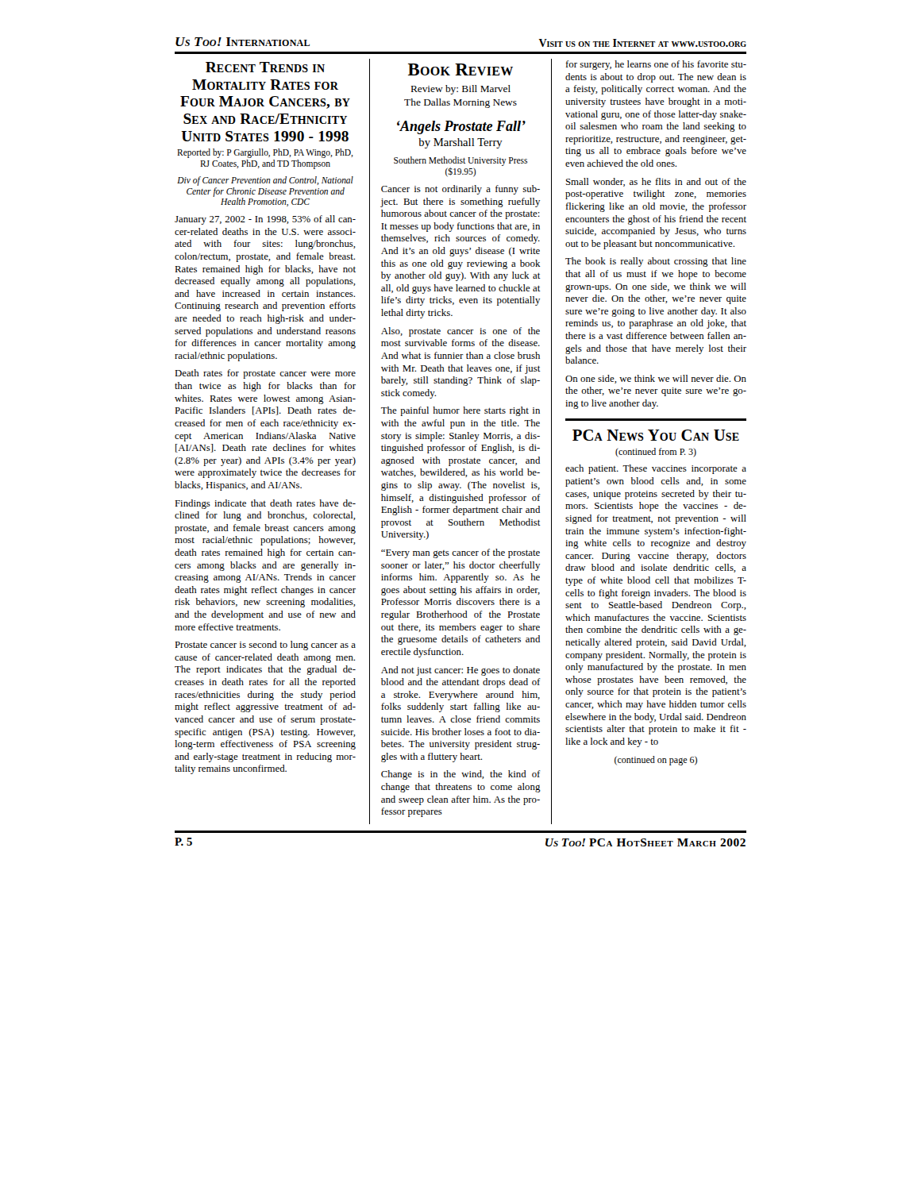Us Too! International
Visit us on the Internet at www.ustoo.org
Recent Trends in Mortality Rates for Four Major Cancers, by Sex and Race/Ethnicity Unitd States 1990 - 1998
Reported by: P Gargiullo, PhD, PA Wingo, PhD, RJ Coates, PhD, and TD Thompson
Div of Cancer Prevention and Control, National Center for Chronic Disease Prevention and Health Promotion, CDC
January 27, 2002 - In 1998, 53% of all cancer-related deaths in the U.S. were associated with four sites: lung/bronchus, colon/rectum, prostate, and female breast. Rates remained high for blacks, have not decreased equally among all populations, and have increased in certain instances. Continuing research and prevention efforts are needed to reach high-risk and underserved populations and understand reasons for differences in cancer mortality among racial/ethnic populations.
Death rates for prostate cancer were more than twice as high for blacks than for whites. Rates were lowest among Asian-Pacific Islanders [APIs]. Death rates decreased for men of each race/ethnicity except American Indians/Alaska Native [AI/ANs]. Death rate declines for whites (2.8% per year) and APIs (3.4% per year) were approximately twice the decreases for blacks, Hispanics, and AI/ANs.
Findings indicate that death rates have declined for lung and bronchus, colorectal, prostate, and female breast cancers among most racial/ethnic populations; however, death rates remained high for certain cancers among blacks and are generally increasing among AI/ANs. Trends in cancer death rates might reflect changes in cancer risk behaviors, new screening modalities, and the development and use of new and more effective treatments.
Prostate cancer is second to lung cancer as a cause of cancer-related death among men. The report indicates that the gradual decreases in death rates for all the reported races/ethnicities during the study period might reflect aggressive treatment of advanced cancer and use of serum prostate-specific antigen (PSA) testing. However, long-term effectiveness of PSA screening and early-stage treatment in reducing mortality remains unconfirmed.
Book Review
Review by: Bill Marvel
The Dallas Morning News
‘Angels Prostate Fall’
by Marshall Terry
Southern Methodist University Press ($19.95)
Cancer is not ordinarily a funny subject. But there is something ruefully humorous about cancer of the prostate: It messes up body functions that are, in themselves, rich sources of comedy. And it’s an old guys’ disease (I write this as one old guy reviewing a book by another old guy). With any luck at all, old guys have learned to chuckle at life’s dirty tricks, even its potentially lethal dirty tricks.
Also, prostate cancer is one of the most survivable forms of the disease. And what is funnier than a close brush with Mr. Death that leaves one, if just barely, still standing? Think of slapstick comedy.
The painful humor here starts right in with the awful pun in the title. The story is simple: Stanley Morris, a distinguished professor of English, is diagnosed with prostate cancer, and watches, bewildered, as his world begins to slip away. (The novelist is, himself, a distinguished professor of English - former department chair and provost at Southern Methodist University.)
“Every man gets cancer of the prostate sooner or later,” his doctor cheerfully informs him. Apparently so. As he goes about setting his affairs in order, Professor Morris discovers there is a regular Brotherhood of the Prostate out there, its members eager to share the gruesome details of catheters and erectile dysfunction.
And not just cancer: He goes to donate blood and the attendant drops dead of a stroke. Everywhere around him, folks suddenly start falling like autumn leaves. A close friend commits suicide. His brother loses a foot to diabetes. The university president struggles with a fluttery heart.
Change is in the wind, the kind of change that threatens to come along and sweep clean after him. As the professor prepares
for surgery, he learns one of his favorite students is about to drop out. The new dean is a feisty, politically correct woman. And the university trustees have brought in a motivational guru, one of those latter-day snake-oil salesmen who roam the land seeking to reprioritize, restructure, and reengineer, getting us all to embrace goals before we’ve even achieved the old ones.
Small wonder, as he flits in and out of the post-operative twilight zone, memories flickering like an old movie, the professor encounters the ghost of his friend the recent suicide, accompanied by Jesus, who turns out to be pleasant but noncommunicative.
The book is really about crossing that line that all of us must if we hope to become grown-ups. On one side, we think we will never die. On the other, we’re never quite sure we’re going to live another day. It also reminds us, to paraphrase an old joke, that there is a vast difference between fallen angels and those that have merely lost their balance.
On one side, we think we will never die. On the other, we’re never quite sure we’re going to live another day.
PCa News You Can Use
(continued from P. 3)
each patient. These vaccines incorporate a patient’s own blood cells and, in some cases, unique proteins secreted by their tumors. Scientists hope the vaccines - designed for treatment, not prevention - will train the immune system’s infection-fighting white cells to recognize and destroy cancer. During vaccine therapy, doctors draw blood and isolate dendritic cells, a type of white blood cell that mobilizes T-cells to fight foreign invaders. The blood is sent to Seattle-based Dendreon Corp., which manufactures the vaccine. Scientists then combine the dendritic cells with a genetically altered protein, said David Urdal, company president. Normally, the protein is only manufactured by the prostate. In men whose prostates have been removed, the only source for that protein is the patient’s cancer, which may have hidden tumor cells elsewhere in the body, Urdal said. Dendreon scientists alter that protein to make it fit - like a lock and key - to
(continued on page 6)
P. 5
Us Too! PCa HotSheet March 2002